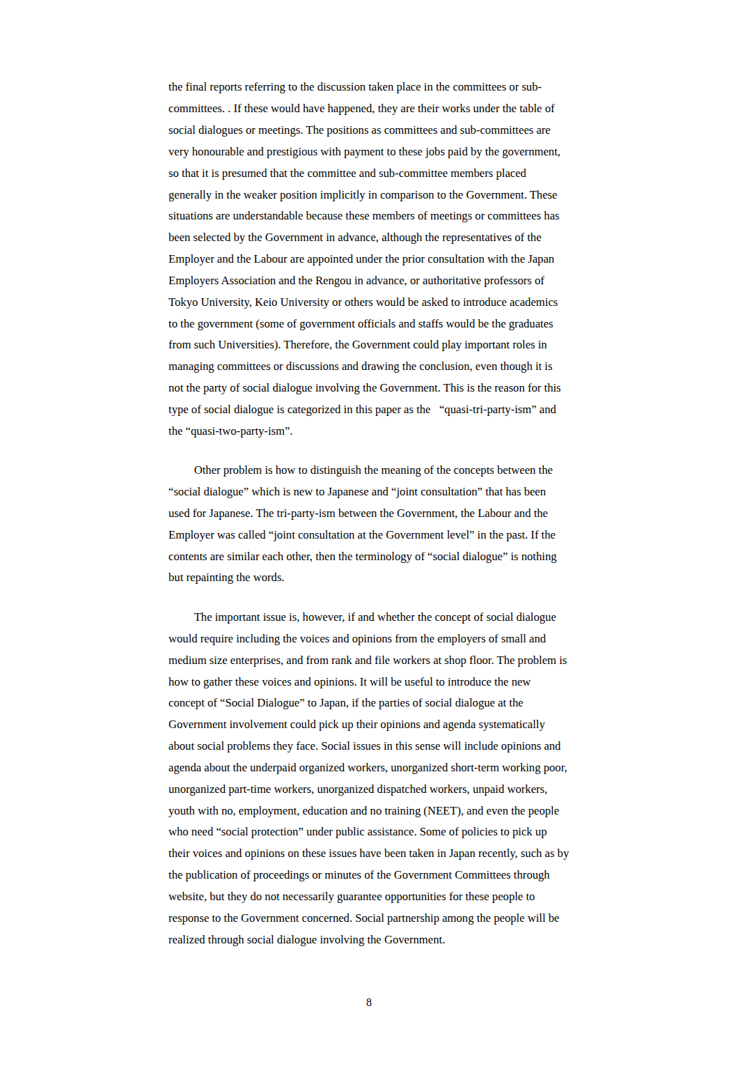the final reports referring to the discussion taken place in the committees or sub-committees. . If these would have happened, they are their works under the table of social dialogues or meetings. The positions as committees and sub-committees are very honourable and prestigious with payment to these jobs paid by the government, so that it is presumed that the committee and sub-committee members placed generally in the weaker position implicitly in comparison to the Government. These situations are understandable because these members of meetings or committees has been selected by the Government in advance, although the representatives of the Employer and the Labour are appointed under the prior consultation with the Japan Employers Association and the Rengou in advance, or authoritative professors of Tokyo University, Keio University or others would be asked to introduce academics to the government (some of government officials and staffs would be the graduates from such Universities). Therefore, the Government could play important roles in managing committees or discussions and drawing the conclusion, even though it is not the party of social dialogue involving the Government. This is the reason for this type of social dialogue is categorized in this paper as the “quasi-tri-party-ism” and the “quasi-two-party-ism”.
Other problem is how to distinguish the meaning of the concepts between the “social dialogue” which is new to Japanese and “joint consultation” that has been used for Japanese. The tri-party-ism between the Government, the Labour and the Employer was called “joint consultation at the Government level” in the past. If the contents are similar each other, then the terminology of “social dialogue” is nothing but repainting the words.
The important issue is, however, if and whether the concept of social dialogue would require including the voices and opinions from the employers of small and medium size enterprises, and from rank and file workers at shop floor. The problem is how to gather these voices and opinions. It will be useful to introduce the new concept of “Social Dialogue” to Japan, if the parties of social dialogue at the Government involvement could pick up their opinions and agenda systematically about social problems they face. Social issues in this sense will include opinions and agenda about the underpaid organized workers, unorganized short-term working poor, unorganized part-time workers, unorganized dispatched workers, unpaid workers, youth with no, employment, education and no training (NEET), and even the people who need “social protection” under public assistance. Some of policies to pick up their voices and opinions on these issues have been taken in Japan recently, such as by the publication of proceedings or minutes of the Government Committees through website, but they do not necessarily guarantee opportunities for these people to response to the Government concerned. Social partnership among the people will be realized through social dialogue involving the Government.
8